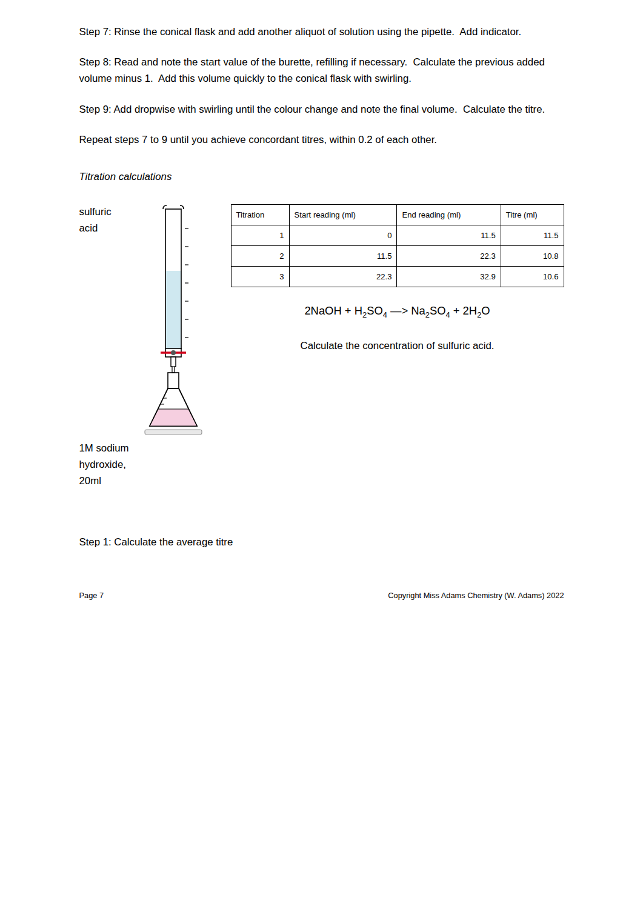Step 7: Rinse the conical flask and add another aliquot of solution using the pipette. Add indicator.
Step 8: Read and note the start value of the burette, refilling if necessary. Calculate the previous added volume minus 1. Add this volume quickly to the conical flask with swirling.
Step 9: Add dropwise with swirling until the colour change and note the final volume. Calculate the titre.
Repeat steps 7 to 9 until you achieve concordant titres, within 0.2 of each other.
Titration calculations
sulfuric
acid
1M sodium
hydroxide,
20ml
| Titration | Start reading (ml) | End reading (ml) | Titre (ml) |
| --- | --- | --- | --- |
| 1 | 0 | 11.5 | 11.5 |
| 2 | 11.5 | 22.3 | 10.8 |
| 3 | 22.3 | 32.9 | 10.6 |
2NaOH + H2SO4 —> Na2SO4 + 2H2O
Calculate the concentration of sulfuric acid.
Step 1: Calculate the average titre
Page 7 Copyright Miss Adams Chemistry (W. Adams) 2022